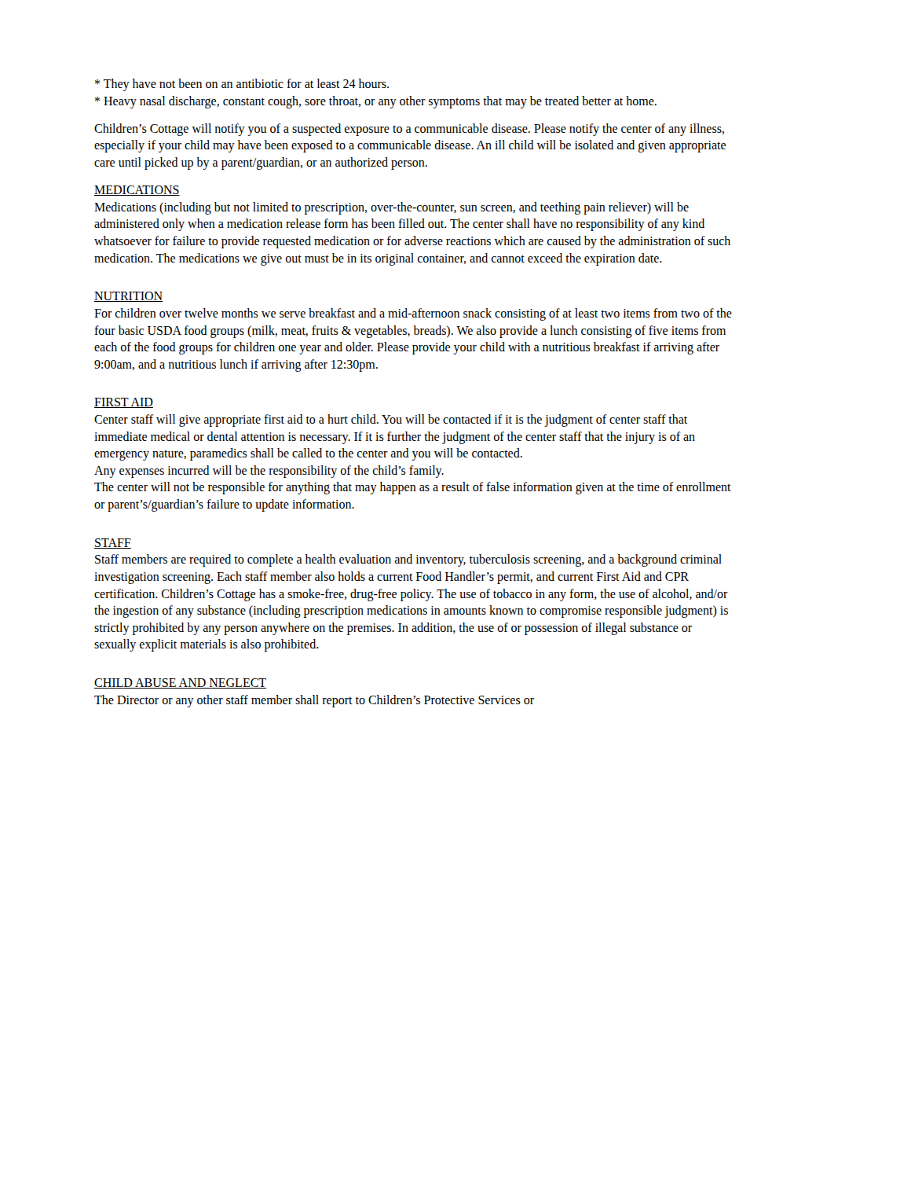* They have not been on an antibiotic for at least 24 hours.
* Heavy nasal discharge, constant cough, sore throat, or any other symptoms that may be treated better at home.
Children’s Cottage will notify you of a suspected exposure to a communicable disease. Please notify the center of any illness, especially if your child may have been exposed to a communicable disease. An ill child will be isolated and given appropriate care until picked up by a parent/guardian, or an authorized person.
MEDICATIONS
Medications (including but not limited to prescription, over-the-counter, sun screen, and teething pain reliever) will be administered only when a medication release form has been filled out. The center shall have no responsibility of any kind whatsoever for failure to provide requested medication or for adverse reactions which are caused by the administration of such medication. The medications we give out must be in its original container, and cannot exceed the expiration date.
NUTRITION
For children over twelve months we serve breakfast and a mid-afternoon snack consisting of at least two items from two of the four basic USDA food groups (milk, meat, fruits & vegetables, breads). We also provide a lunch consisting of five items from each of the food groups for children one year and older. Please provide your child with a nutritious breakfast if arriving after 9:00am, and a nutritious lunch if arriving after 12:30pm.
FIRST AID
Center staff will give appropriate first aid to a hurt child. You will be contacted if it is the judgment of center staff that immediate medical or dental attention is necessary. If it is further the judgment of the center staff that the injury is of an emergency nature, paramedics shall be called to the center and you will be contacted.
Any expenses incurred will be the responsibility of the child’s family.
The center will not be responsible for anything that may happen as a result of false information given at the time of enrollment or parent’s/guardian’s failure to update information.
STAFF
Staff members are required to complete a health evaluation and inventory, tuberculosis screening, and a background criminal investigation screening. Each staff member also holds a current Food Handler’s permit, and current First Aid and CPR certification. Children’s Cottage has a smoke-free, drug-free policy. The use of tobacco in any form, the use of alcohol, and/or the ingestion of any substance (including prescription medications in amounts known to compromise responsible judgment) is strictly prohibited by any person anywhere on the premises. In addition, the use of or possession of illegal substance or sexually explicit materials is also prohibited.
CHILD ABUSE AND NEGLECT
The Director or any other staff member shall report to Children’s Protective Services or